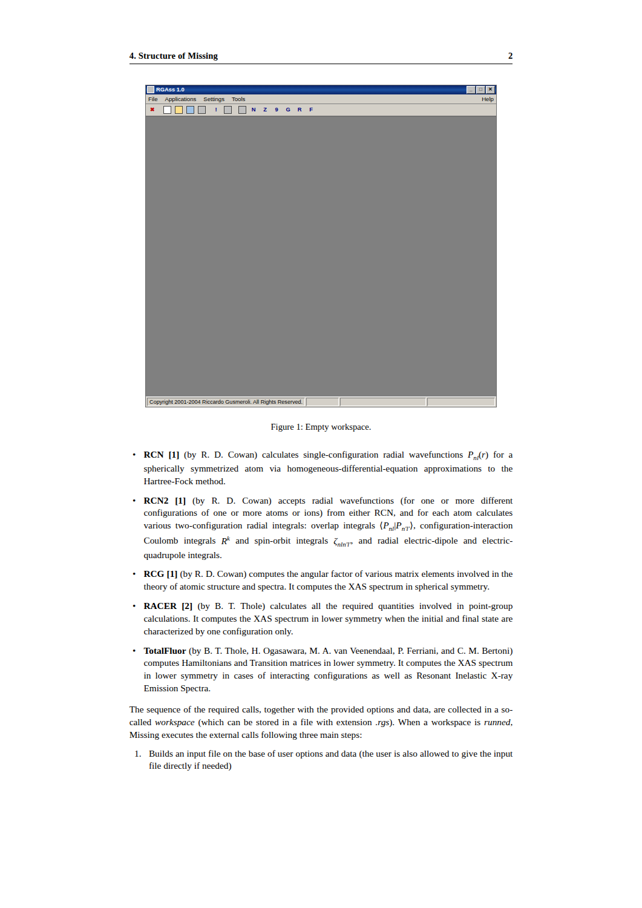4. Structure of Missing 2
RGAss 1.0 _ □ ✕
File Applications Settings Tools Help
✖ ! N Z 9 G R F
Copyright 2001-2004 Riccardo Gusmeroli. All Rights Reserved.
Figure 1: Empty workspace.
RCN [1] (by R. D. Cowan) calculates single-configuration radial wavefunctions Pnl(r) for a spherically symmetrized atom via homogeneous-differential-equation approximations to the Hartree-Fock method.
RCN2 [1] (by R. D. Cowan) accepts radial wavefunctions (for one or more different configurations of one or more atoms or ions) from either RCN, and for each atom calculates various two-configuration radial integrals: overlap integrals ⟨Pnl|Pn′l′⟩, configuration-interaction Coulomb integrals Rk and spin-orbit integrals ζnln′l′, and radial electric-dipole and electric-quadrupole integrals.
RCG [1] (by R. D. Cowan) computes the angular factor of various matrix elements involved in the theory of atomic structure and spectra. It computes the XAS spectrum in spherical symmetry.
RACER [2] (by B. T. Thole) calculates all the required quantities involved in point-group calculations. It computes the XAS spectrum in lower symmetry when the initial and final state are characterized by one configuration only.
TotalFluor (by B. T. Thole, H. Ogasawara, M. A. van Veenendaal, P. Ferriani, and C. M. Bertoni) computes Hamiltonians and Transition matrices in lower symmetry. It computes the XAS spectrum in lower symmetry in cases of interacting configurations as well as Resonant Inelastic X-ray Emission Spectra.
The sequence of the required calls, together with the provided options and data, are collected in a so-called workspace (which can be stored in a file with extension .rgs). When a workspace is runned, Missing executes the external calls following three main steps:
Builds an input file on the base of user options and data (the user is also allowed to give the input file directly if needed)